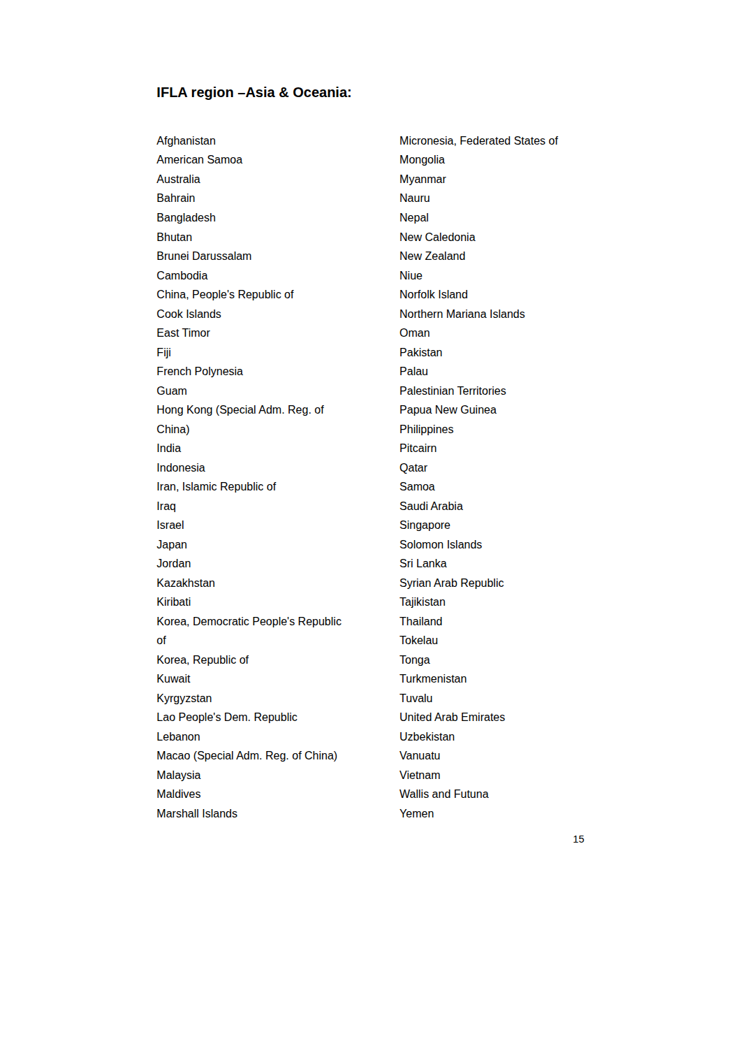IFLA region –Asia & Oceania:
Afghanistan
American Samoa
Australia
Bahrain
Bangladesh
Bhutan
Brunei Darussalam
Cambodia
China, People's Republic of
Cook Islands
East Timor
Fiji
French Polynesia
Guam
Hong Kong (Special Adm. Reg. of China)
India
Indonesia
Iran, Islamic Republic of
Iraq
Israel
Japan
Jordan
Kazakhstan
Kiribati
Korea, Democratic People's Republic of
Korea, Republic of
Kuwait
Kyrgyzstan
Lao People's Dem. Republic
Lebanon
Macao (Special Adm. Reg. of China)
Malaysia
Maldives
Marshall Islands
Micronesia, Federated States of
Mongolia
Myanmar
Nauru
Nepal
New Caledonia
New Zealand
Niue
Norfolk Island
Northern Mariana Islands
Oman
Pakistan
Palau
Palestinian Territories
Papua New Guinea
Philippines
Pitcairn
Qatar
Samoa
Saudi Arabia
Singapore
Solomon Islands
Sri Lanka
Syrian Arab Republic
Tajikistan
Thailand
Tokelau
Tonga
Turkmenistan
Tuvalu
United Arab Emirates
Uzbekistan
Vanuatu
Vietnam
Wallis and Futuna
Yemen
15